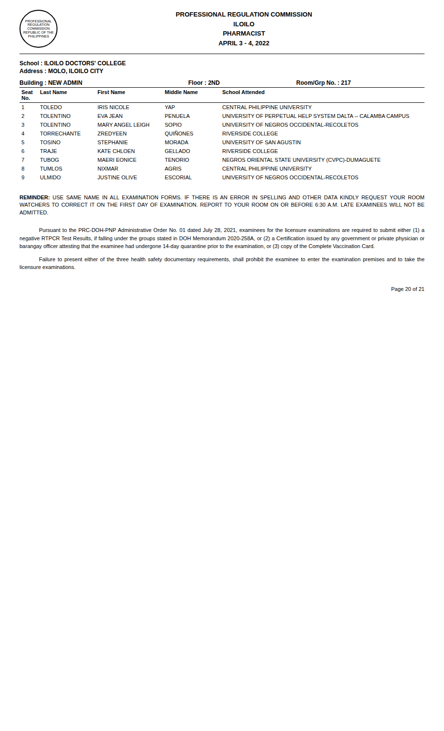PROFESSIONAL REGULATION COMMISSION
REPUBLIC OF THE PHILIPPINES
PROFESSIONAL REGULATION COMMISSION
ILOILO
PHARMACIST
APRIL 3 - 4, 2022
School : ILOILO DOCTORS' COLLEGE
Address : MOLO, ILOILO CITY
Building : NEW ADMIN
Floor : 2ND
Room/Grp No. : 217
| Seat No. | Last Name | First Name | Middle Name | School Attended |
| --- | --- | --- | --- | --- |
| 1 | TOLEDO | IRIS NICOLE | YAP | CENTRAL PHILIPPINE UNIVERSITY |
| 2 | TOLENTINO | EVA JEAN | PENUELA | UNIVERSITY OF PERPETUAL HELP SYSTEM DALTA -- CALAMBA CAMPUS |
| 3 | TOLENTINO | MARY ANGEL LEIGH | SOPIO | UNIVERSITY OF NEGROS OCCIDENTAL-RECOLETOS |
| 4 | TORRECHANTE | ZREDYEEN | QUIÑONES | RIVERSIDE COLLEGE |
| 5 | TOSINO | STEPHANIE | MORADA | UNIVERSITY OF SAN AGUSTIN |
| 6 | TRAJE | KATE CHLOEN | GELLADO | RIVERSIDE COLLEGE |
| 7 | TUBOG | MAERI EONICE | TENORIO | NEGROS ORIENTAL STATE UNIVERSITY (CVPC)-DUMAGUETE |
| 8 | TUMLOS | NIXMAR | AGRIS | CENTRAL PHILIPPINE UNIVERSITY |
| 9 | ULMIDO | JUSTINE OLIVE | ESCORIAL | UNIVERSITY OF NEGROS OCCIDENTAL-RECOLETOS |
REMINDER: USE SAME NAME IN ALL EXAMINATION FORMS. IF THERE IS AN ERROR IN SPELLING AND OTHER DATA KINDLY REQUEST YOUR ROOM WATCHERS TO CORRECT IT ON THE FIRST DAY OF EXAMINATION. REPORT TO YOUR ROOM ON OR BEFORE 6:30 A.M. LATE EXAMINEES WILL NOT BE ADMITTED.
Pursuant to the PRC-DOH-PNP Administrative Order No. 01 dated July 28, 2021, examinees for the licensure examinations are required to submit either (1) a negative RTPCR Test Results, if falling under the groups stated in DOH Memorandum 2020-258A, or (2) a Certification issued by any government or private physician or barangay officer attesting that the examinee had undergone 14-day quarantine prior to the examination, or (3) copy of the Complete Vaccination Card.
Failure to present either of the three health safety documentary requirements, shall prohibit the examinee to enter the examination premises and to take the licensure examinations.
Page 20 of 21